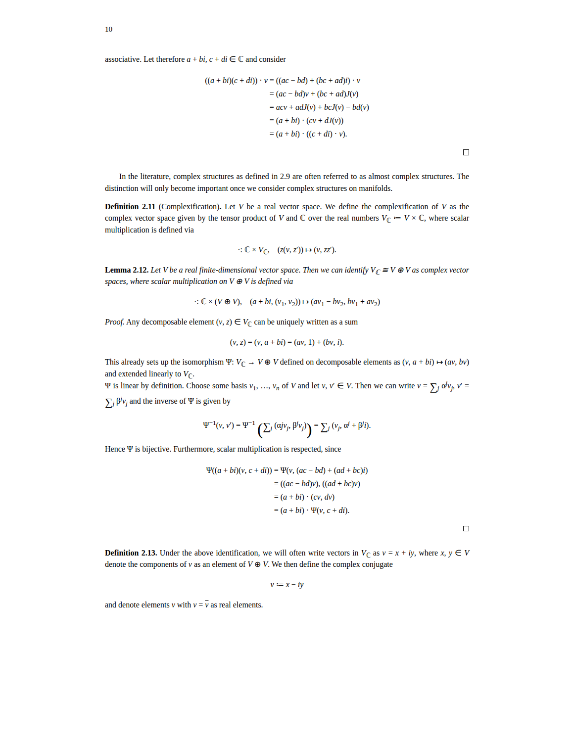10
associative. Let therefore a + bi, c + di ∈ ℂ and consider
| (( a + bi )( c + di )) · v | = | (( ac − bd ) + ( bc + ad ) i ) · v |
| | = | ( ac − bd ) v + ( bc + ad ) J ( v ) |
| | = | acv + adJ ( v ) + bcJ ( v ) − bd ( v ) |
| | = | ( a + bi ) · ( cv + dJ ( v )) |
| | = | ( a + bi ) · (( c + di ) · v ). |
In the literature, complex structures as defined in 2.9 are often referred to as almost complex structures. The distinction will only become important once we consider complex structures on manifolds.
Definition 2.11 (Complexification). Let V be a real vector space. We define the complexification of V as the complex vector space given by the tensor product of V and ℂ over the real numbers Vℂ ≔ V × ℂ, where scalar multiplication is defined via
·: ℂ × Vℂ, (z(v, z′)) ↦ (v, zz′).
Lemma 2.12. Let V be a real finite-dimensional vector space. Then we can identify Vℂ ≅ V ⊕ V as complex vector spaces, where scalar multiplication on V ⊕ V is defined via
·: ℂ × (V ⊕ V), (a + bi, (v1, v2)) ↦ (av1 − bv2, bv1 + av2)
Proof. Any decomposable element (v, z) ∈ Vℂ can be uniquely written as a sum
(v, z) = (v, a + bi) = (av, 1) + (bv, i).
This already sets up the isomorphism Ψ: Vℂ → V ⊕ V defined on decomposable elements as (v, a + bi) ↦ (av, bv) and extended linearly to Vℂ.
Ψ is linear by definition. Choose some basis v1, …, vn of V and let v, v′ ∈ V. Then we can write v = ∑j αjvj, v′ = ∑j βjvj and the inverse of Ψ is given by
Ψ−1(v, v′) = Ψ−1 (∑j (αjvj, βjvj)) = ∑j (vj, αj + βji).
Hence Ψ is bijective. Furthermore, scalar multiplication is respected, since
| Ψ(( a + bi )( v , c + di )) | = | Ψ( v , ( ac − bd ) + ( ad + bc ) i ) |
| | = | (( ac − bd ) v ), (( ad + bc ) v ) |
| | = | ( a + bi ) · ( cv , dv ) |
| | = | ( a + bi ) · Ψ( v , c + di ). |
Definition 2.13. Under the above identification, we will often write vectors in Vℂ as v = x + iy, where x, y ∈ V denote the components of v as an element of V ⊕ V. We then define the complex conjugate
v ≔ x − iy
and denote elements v with v = v as real elements.